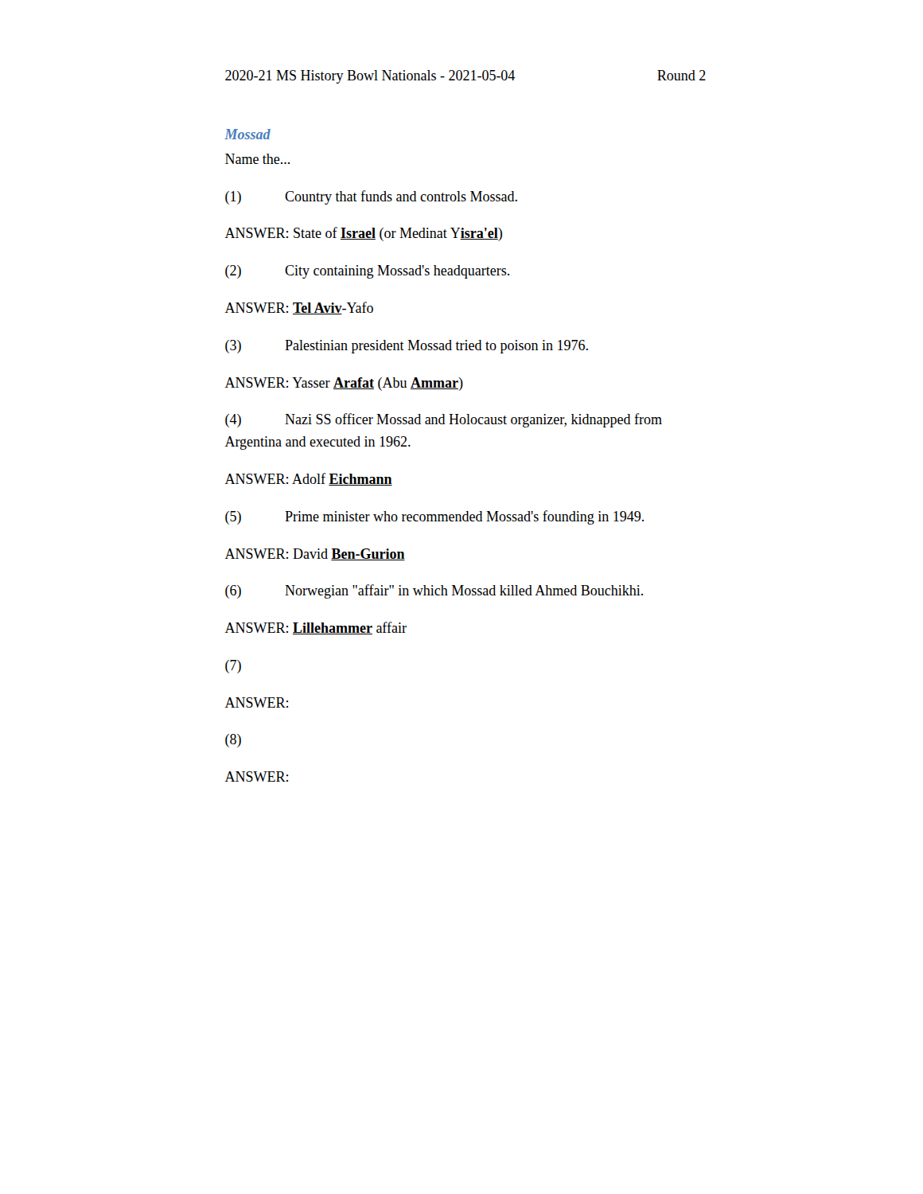2020-21 MS History Bowl Nationals - 2021-05-04
Round 2
Mossad
Name the...
(1) Country that funds and controls Mossad.
ANSWER: State of Israel (or Medinat Yisra'el)
(2) City containing Mossad's headquarters.
ANSWER: Tel Aviv-Yafo
(3) Palestinian president Mossad tried to poison in 1976.
ANSWER: Yasser Arafat (Abu Ammar)
(4) Nazi SS officer Mossad and Holocaust organizer, kidnapped from Argentina and executed in 1962.
ANSWER: Adolf Eichmann
(5) Prime minister who recommended Mossad's founding in 1949.
ANSWER: David Ben-Gurion
(6) Norwegian "affair" in which Mossad killed Ahmed Bouchikhi.
ANSWER: Lillehammer affair
(7)
ANSWER:
(8)
ANSWER: